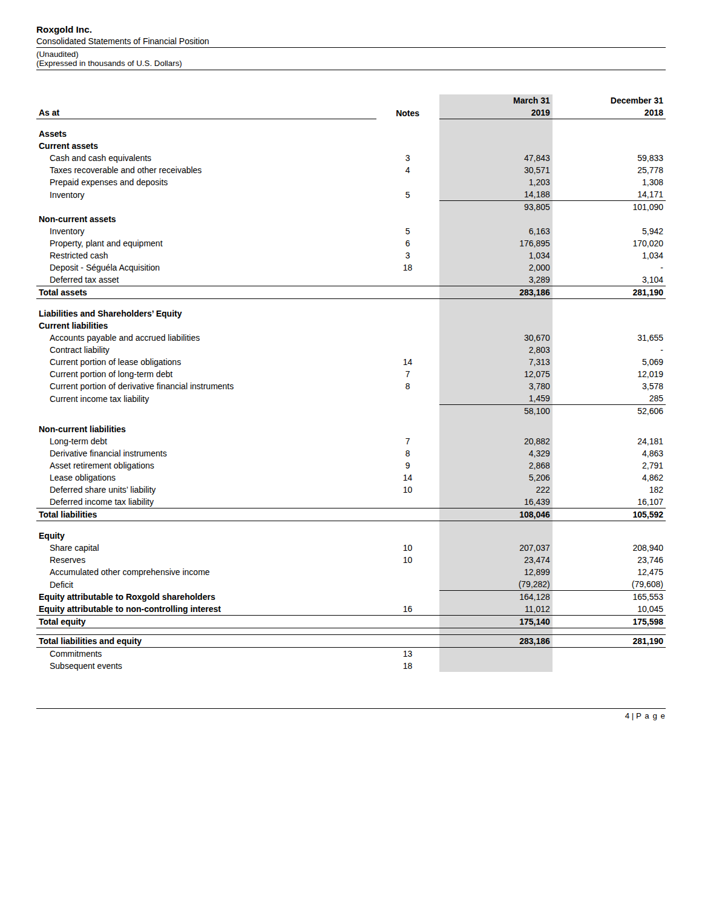Roxgold Inc.
Consolidated Statements of Financial Position
(Unaudited)
(Expressed in thousands of U.S. Dollars)
| | Notes | March 31 | December 31 |
| As at | 2019 | 2018 |
| Assets | | | |
| Current assets | | | |
| Cash and cash equivalents | 3 | 47,843 | 59,833 |
| Taxes recoverable and other receivables | 4 | 30,571 | 25,778 |
| Prepaid expenses and deposits | | 1,203 | 1,308 |
| Inventory | 5 | 14,188 | 14,171 |
| | | 93,805 | 101,090 |
| Non-current assets | | | |
| Inventory | 5 | 6,163 | 5,942 |
| Property, plant and equipment | 6 | 176,895 | 170,020 |
| Restricted cash | 3 | 1,034 | 1,034 |
| Deposit - Séguéla Acquisition | 18 | 2,000 | - |
| Deferred tax asset | | 3,289 | 3,104 |
| Total assets | | 283,186 | 281,190 |
| Liabilities and Shareholders’ Equity | | | |
| Current liabilities | | | |
| Accounts payable and accrued liabilities | | 30,670 | 31,655 |
| Contract liability | | 2,803 | - |
| Current portion of lease obligations | 14 | 7,313 | 5,069 |
| Current portion of long-term debt | 7 | 12,075 | 12,019 |
| Current portion of derivative financial instruments | 8 | 3,780 | 3,578 |
| Current income tax liability | | 1,459 | 285 |
| | | 58,100 | 52,606 |
| Non-current liabilities | | | |
| Long-term debt | 7 | 20,882 | 24,181 |
| Derivative financial instruments | 8 | 4,329 | 4,863 |
| Asset retirement obligations | 9 | 2,868 | 2,791 |
| Lease obligations | 14 | 5,206 | 4,862 |
| Deferred share units’ liability | 10 | 222 | 182 |
| Deferred income tax liability | | 16,439 | 16,107 |
| Total liabilities | | 108,046 | 105,592 |
| Equity | | | |
| Share capital | 10 | 207,037 | 208,940 |
| Reserves | 10 | 23,474 | 23,746 |
| Accumulated other comprehensive income | | 12,899 | 12,475 |
| Deficit | | (79,282) | (79,608) |
| Equity attributable to Roxgold shareholders | | 164,128 | 165,553 |
| Equity attributable to non-controlling interest | 16 | 11,012 | 10,045 |
| Total equity | | 175,140 | 175,598 |
| Total liabilities and equity | | 283,186 | 281,190 |
| Commitments | 13 | | |
| Subsequent events | 18 | | |
4 | P a g e